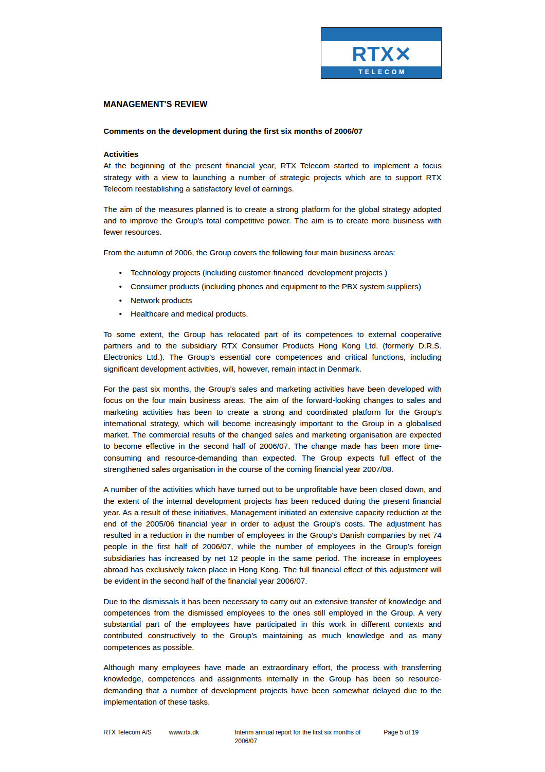RTX✕
TELECOM
MANAGEMENT'S REVIEW
Comments on the development during the first six months of 2006/07
Activities
At the beginning of the present financial year, RTX Telecom started to implement a focus strategy with a view to launching a number of strategic projects which are to support RTX Telecom reestablishing a satisfactory level of earnings.
The aim of the measures planned is to create a strong platform for the global strategy adopted and to improve the Group's total competitive power. The aim is to create more business with fewer resources.
From the autumn of 2006, the Group covers the following four main business areas:
Technology projects (including customer-financed development projects )
Consumer products (including phones and equipment to the PBX system suppliers)
Network products
Healthcare and medical products.
To some extent, the Group has relocated part of its competences to external cooperative partners and to the subsidiary RTX Consumer Products Hong Kong Ltd. (formerly D.R.S. Electronics Ltd.). The Group's essential core competences and critical functions, including significant development activities, will, however, remain intact in Denmark.
For the past six months, the Group's sales and marketing activities have been developed with focus on the four main business areas. The aim of the forward-looking changes to sales and marketing activities has been to create a strong and coordinated platform for the Group's international strategy, which will become increasingly important to the Group in a globalised market. The commercial results of the changed sales and marketing organisation are expected to become effective in the second half of 2006/07. The change made has been more time-consuming and resource-demanding than expected. The Group expects full effect of the strengthened sales organisation in the course of the coming financial year 2007/08.
A number of the activities which have turned out to be unprofitable have been closed down, and the extent of the internal development projects has been reduced during the present financial year. As a result of these initiatives, Management initiated an extensive capacity reduction at the end of the 2005/06 financial year in order to adjust the Group's costs. The adjustment has resulted in a reduction in the number of employees in the Group's Danish companies by net 74 people in the first half of 2006/07, while the number of employees in the Group's foreign subsidiaries has increased by net 12 people in the same period. The increase in employees abroad has exclusively taken place in Hong Kong. The full financial effect of this adjustment will be evident in the second half of the financial year 2006/07.
Due to the dismissals it has been necessary to carry out an extensive transfer of knowledge and competences from the dismissed employees to the ones still employed in the Group. A very substantial part of the employees have participated in this work in different contexts and contributed constructively to the Group's maintaining as much knowledge and as many competences as possible.
Although many employees have made an extraordinary effort, the process with transferring knowledge, competences and assignments internally in the Group has been so resource-demanding that a number of development projects have been somewhat delayed due to the implementation of these tasks.
RTX Telecom A/S
www.rtx.dk
Interim annual report for the first six months of 2006/07
Page 5 of 19